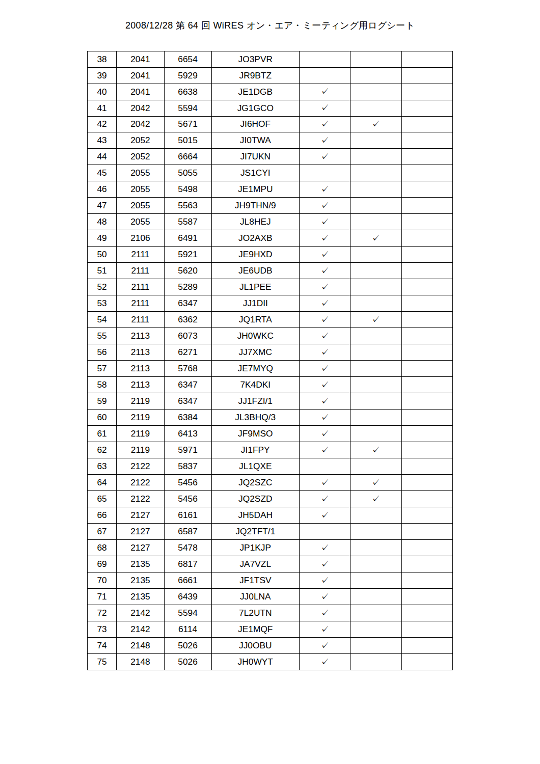2008/12/28 第 64 回 WiRES オン・エア・ミーティング用ログシート
| 38 | 2041 | 6654 | JO3PVR | | | |
| 39 | 2041 | 5929 | JR9BTZ | | | |
| 40 | 2041 | 6638 | JE1DGB | ✓ | | |
| 41 | 2042 | 5594 | JG1GCO | ✓ | | |
| 42 | 2042 | 5671 | JI6HOF | ✓ | ✓ | |
| 43 | 2052 | 5015 | JI0TWA | ✓ | | |
| 44 | 2052 | 6664 | JI7UKN | ✓ | | |
| 45 | 2055 | 5055 | JS1CYI | | | |
| 46 | 2055 | 5498 | JE1MPU | ✓ | | |
| 47 | 2055 | 5563 | JH9THN/9 | ✓ | | |
| 48 | 2055 | 5587 | JL8HEJ | ✓ | | |
| 49 | 2106 | 6491 | JO2AXB | ✓ | ✓ | |
| 50 | 2111 | 5921 | JE9HXD | ✓ | | |
| 51 | 2111 | 5620 | JE6UDB | ✓ | | |
| 52 | 2111 | 5289 | JL1PEE | ✓ | | |
| 53 | 2111 | 6347 | JJ1DII | ✓ | | |
| 54 | 2111 | 6362 | JQ1RTA | ✓ | ✓ | |
| 55 | 2113 | 6073 | JH0WKC | ✓ | | |
| 56 | 2113 | 6271 | JJ7XMC | ✓ | | |
| 57 | 2113 | 5768 | JE7MYQ | ✓ | | |
| 58 | 2113 | 6347 | 7K4DKI | ✓ | | |
| 59 | 2119 | 6347 | JJ1FZI/1 | ✓ | | |
| 60 | 2119 | 6384 | JL3BHQ/3 | ✓ | | |
| 61 | 2119 | 6413 | JF9MSO | ✓ | | |
| 62 | 2119 | 5971 | JI1FPY | ✓ | ✓ | |
| 63 | 2122 | 5837 | JL1QXE | | | |
| 64 | 2122 | 5456 | JQ2SZC | ✓ | ✓ | |
| 65 | 2122 | 5456 | JQ2SZD | ✓ | ✓ | |
| 66 | 2127 | 6161 | JH5DAH | ✓ | | |
| 67 | 2127 | 6587 | JQ2TFT/1 | | | |
| 68 | 2127 | 5478 | JP1KJP | ✓ | | |
| 69 | 2135 | 6817 | JA7VZL | ✓ | | |
| 70 | 2135 | 6661 | JF1TSV | ✓ | | |
| 71 | 2135 | 6439 | JJ0LNA | ✓ | | |
| 72 | 2142 | 5594 | 7L2UTN | ✓ | | |
| 73 | 2142 | 6114 | JE1MQF | ✓ | | |
| 74 | 2148 | 5026 | JJ0OBU | ✓ | | |
| 75 | 2148 | 5026 | JH0WYT | ✓ | | |